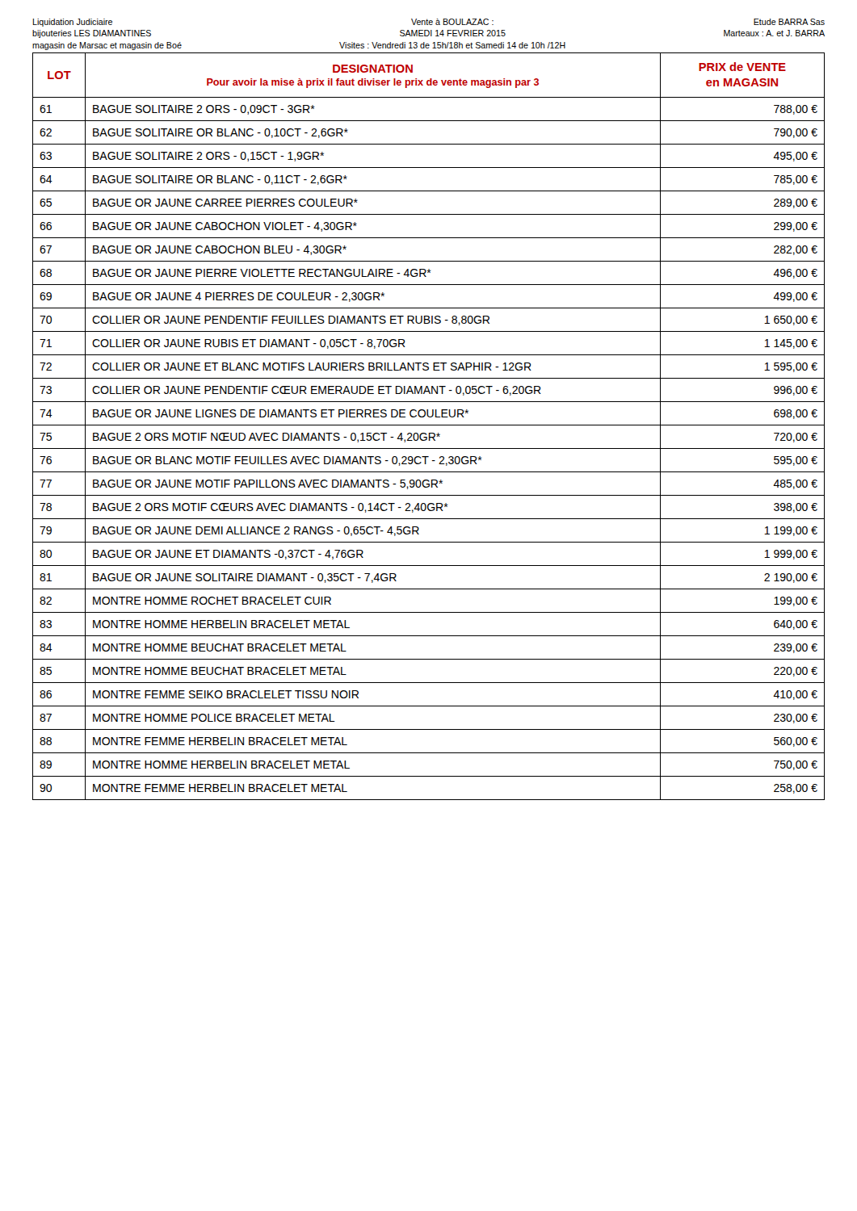Liquidation Judiciaire
bijouteries LES DIAMANTINES
magasin de Marsac et magasin de Boé
Vente à BOULAZAC :
SAMEDI 14 FEVRIER 2015
Visites : Vendredi 13 de 15h/18h et Samedi 14 de 10h /12H
Etude BARRA Sas
Marteaux : A. et J. BARRA
| LOT | DESIGNATION Pour avoir la mise à prix il faut diviser le prix de vente magasin par 3 | PRIX de VENTE en MAGASIN |
| --- | --- | --- |
| 61 | BAGUE SOLITAIRE 2 ORS - 0,09CT - 3GR* | 788,00 € |
| 62 | BAGUE SOLITAIRE OR BLANC - 0,10CT - 2,6GR* | 790,00 € |
| 63 | BAGUE SOLITAIRE 2 ORS - 0,15CT - 1,9GR* | 495,00 € |
| 64 | BAGUE SOLITAIRE OR BLANC - 0,11CT - 2,6GR* | 785,00 € |
| 65 | BAGUE OR JAUNE CARREE PIERRES COULEUR* | 289,00 € |
| 66 | BAGUE OR JAUNE CABOCHON VIOLET - 4,30GR* | 299,00 € |
| 67 | BAGUE OR JAUNE CABOCHON BLEU - 4,30GR* | 282,00 € |
| 68 | BAGUE OR JAUNE PIERRE VIOLETTE RECTANGULAIRE - 4GR* | 496,00 € |
| 69 | BAGUE OR JAUNE 4 PIERRES DE COULEUR - 2,30GR* | 499,00 € |
| 70 | COLLIER OR JAUNE PENDENTIF FEUILLES DIAMANTS ET RUBIS - 8,80GR | 1 650,00 € |
| 71 | COLLIER OR JAUNE RUBIS ET DIAMANT - 0,05CT - 8,70GR | 1 145,00 € |
| 72 | COLLIER OR JAUNE ET BLANC MOTIFS LAURIERS BRILLANTS ET SAPHIR - 12GR | 1 595,00 € |
| 73 | COLLIER OR JAUNE PENDENTIF CŒUR EMERAUDE ET DIAMANT - 0,05CT - 6,20GR | 996,00 € |
| 74 | BAGUE OR JAUNE LIGNES DE DIAMANTS ET PIERRES DE COULEUR* | 698,00 € |
| 75 | BAGUE 2 ORS MOTIF NŒUD AVEC DIAMANTS - 0,15CT - 4,20GR* | 720,00 € |
| 76 | BAGUE OR BLANC MOTIF FEUILLES AVEC DIAMANTS - 0,29CT - 2,30GR* | 595,00 € |
| 77 | BAGUE OR JAUNE MOTIF PAPILLONS AVEC DIAMANTS - 5,90GR* | 485,00 € |
| 78 | BAGUE 2 ORS MOTIF CŒURS AVEC DIAMANTS - 0,14CT - 2,40GR* | 398,00 € |
| 79 | BAGUE OR JAUNE DEMI ALLIANCE 2 RANGS - 0,65CT- 4,5GR | 1 199,00 € |
| 80 | BAGUE OR JAUNE ET DIAMANTS -0,37CT - 4,76GR | 1 999,00 € |
| 81 | BAGUE OR JAUNE SOLITAIRE DIAMANT - 0,35CT - 7,4GR | 2 190,00 € |
| 82 | MONTRE HOMME ROCHET BRACELET CUIR | 199,00 € |
| 83 | MONTRE HOMME HERBELIN BRACELET METAL | 640,00 € |
| 84 | MONTRE HOMME BEUCHAT BRACELET METAL | 239,00 € |
| 85 | MONTRE HOMME BEUCHAT BRACELET METAL | 220,00 € |
| 86 | MONTRE FEMME SEIKO BRACLELET TISSU NOIR | 410,00 € |
| 87 | MONTRE HOMME POLICE BRACELET METAL | 230,00 € |
| 88 | MONTRE FEMME HERBELIN BRACELET METAL | 560,00 € |
| 89 | MONTRE HOMME HERBELIN BRACELET METAL | 750,00 € |
| 90 | MONTRE FEMME HERBELIN BRACELET METAL | 258,00 € |